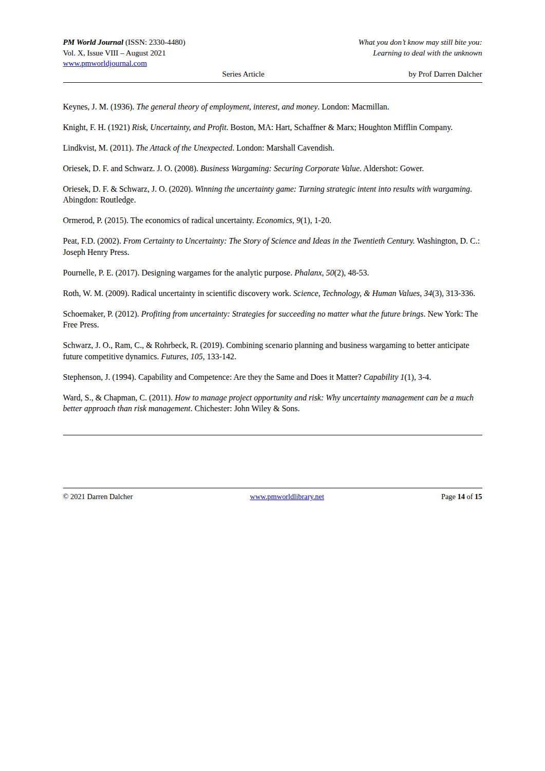PM World Journal (ISSN: 2330-4480)
Vol. X, Issue VIII – August 2021
www.pmworldjournal.com
What you don’t know may still bite you:
Learning to deal with the unknown
Series Article
by Prof Darren Dalcher
Keynes, J. M. (1936). The general theory of employment, interest, and money. London: Macmillan.
Knight, F. H. (1921) Risk, Uncertainty, and Profit. Boston, MA: Hart, Schaffner & Marx; Houghton Mifflin Company.
Lindkvist, M. (2011). The Attack of the Unexpected. London: Marshall Cavendish.
Oriesek, D. F. and Schwarz. J. O. (2008). Business Wargaming: Securing Corporate Value. Aldershot: Gower.
Oriesek, D. F. & Schwarz, J. O. (2020). Winning the uncertainty game: Turning strategic intent into results with wargaming. Abingdon: Routledge.
Ormerod, P. (2015). The economics of radical uncertainty. Economics, 9(1), 1-20.
Peat, F.D. (2002). From Certainty to Uncertainty: The Story of Science and Ideas in the Twentieth Century. Washington, D. C.: Joseph Henry Press.
Pournelle, P. E. (2017). Designing wargames for the analytic purpose. Phalanx, 50(2), 48-53.
Roth, W. M. (2009). Radical uncertainty in scientific discovery work. Science, Technology, & Human Values, 34(3), 313-336.
Schoemaker, P. (2012). Profiting from uncertainty: Strategies for succeeding no matter what the future brings. New York: The Free Press.
Schwarz, J. O., Ram, C., & Rohrbeck, R. (2019). Combining scenario planning and business wargaming to better anticipate future competitive dynamics. Futures, 105, 133-142.
Stephenson, J. (1994). Capability and Competence: Are they the Same and Does it Matter? Capability 1(1), 3-4.
Ward, S., & Chapman, C. (2011). How to manage project opportunity and risk: Why uncertainty management can be a much better approach than risk management. Chichester: John Wiley & Sons.
© 2021 Darren Dalcher
www.pmworldlibrary.net
Page 14 of 15